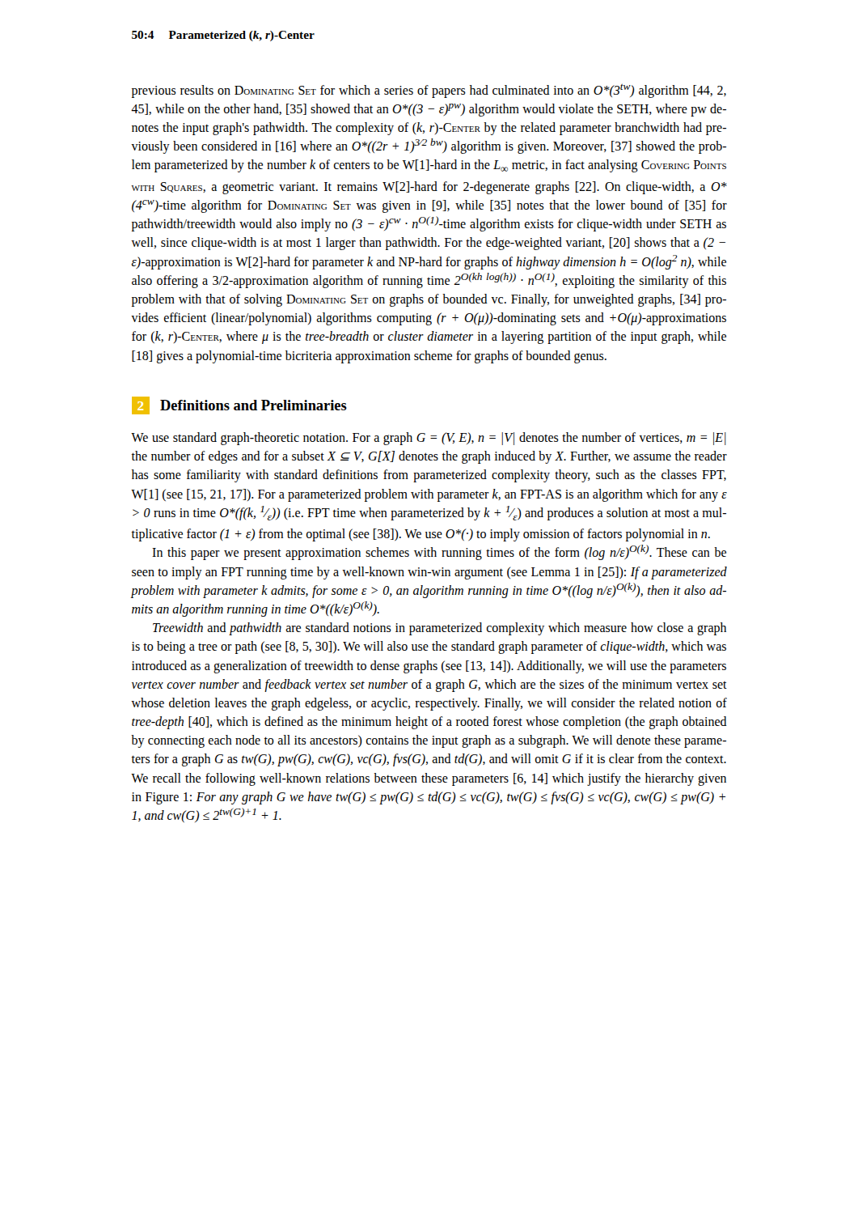50:4 Parameterized (k, r)-Center
previous results on Dominating Set for which a series of papers had culminated into an O*(3tw) algorithm [44, 2, 45], while on the other hand, [35] showed that an O*((3 − ε)pw) algorithm would violate the SETH, where pw denotes the input graph's pathwidth. The complexity of (k, r)-Center by the related parameter branchwidth had previously been considered in [16] where an O*((2r + 1)3⁄2 bw) algorithm is given. Moreover, [37] showed the problem parameterized by the number k of centers to be W[1]-hard in the L∞ metric, in fact analysing Covering Points with Squares, a geometric variant. It remains W[2]-hard for 2-degenerate graphs [22]. On clique-width, a O*(4cw)-time algorithm for Dominating Set was given in [9], while [35] notes that the lower bound of [35] for pathwidth/treewidth would also imply no (3 − ε)cw · nO(1)-time algorithm exists for clique-width under SETH as well, since clique-width is at most 1 larger than pathwidth. For the edge-weighted variant, [20] shows that a (2 − ε)-approximation is W[2]-hard for parameter k and NP-hard for graphs of highway dimension h = O(log2 n), while also offering a 3/2-approximation algorithm of running time 2O(kh log(h)) · nO(1), exploiting the similarity of this problem with that of solving Dominating Set on graphs of bounded vc. Finally, for unweighted graphs, [34] provides efficient (linear/polynomial) algorithms computing (r + O(μ))-dominating sets and +O(μ)-approximations for (k, r)-Center, where μ is the tree-breadth or cluster diameter in a layering partition of the input graph, while [18] gives a polynomial-time bicriteria approximation scheme for graphs of bounded genus.
2 Definitions and Preliminaries
We use standard graph-theoretic notation. For a graph G = (V, E), n = |V| denotes the number of vertices, m = |E| the number of edges and for a subset X ⊆ V, G[X] denotes the graph induced by X. Further, we assume the reader has some familiarity with standard definitions from parameterized complexity theory, such as the classes FPT, W[1] (see [15, 21, 17]). For a parameterized problem with parameter k, an FPT-AS is an algorithm which for any ε > 0 runs in time O*(f(k, 1⁄ε)) (i.e. FPT time when parameterized by k + 1⁄ε) and produces a solution at most a multiplicative factor (1 + ε) from the optimal (see [38]). We use O*(·) to imply omission of factors polynomial in n.
In this paper we present approximation schemes with running times of the form (log n/ε)O(k). These can be seen to imply an FPT running time by a well-known win-win argument (see Lemma 1 in [25]): If a parameterized problem with parameter k admits, for some ε > 0, an algorithm running in time O*((log n/ε)O(k)), then it also admits an algorithm running in time O*((k/ε)O(k)).
Treewidth and pathwidth are standard notions in parameterized complexity which measure how close a graph is to being a tree or path (see [8, 5, 30]). We will also use the standard graph parameter of clique-width, which was introduced as a generalization of treewidth to dense graphs (see [13, 14]). Additionally, we will use the parameters vertex cover number and feedback vertex set number of a graph G, which are the sizes of the minimum vertex set whose deletion leaves the graph edgeless, or acyclic, respectively. Finally, we will consider the related notion of tree-depth [40], which is defined as the minimum height of a rooted forest whose completion (the graph obtained by connecting each node to all its ancestors) contains the input graph as a subgraph. We will denote these parameters for a graph G as tw(G), pw(G), cw(G), vc(G), fvs(G), and td(G), and will omit G if it is clear from the context. We recall the following well-known relations between these parameters [6, 14] which justify the hierarchy given in Figure 1: For any graph G we have tw(G) ≤ pw(G) ≤ td(G) ≤ vc(G), tw(G) ≤ fvs(G) ≤ vc(G), cw(G) ≤ pw(G) + 1, and cw(G) ≤ 2tw(G)+1 + 1.